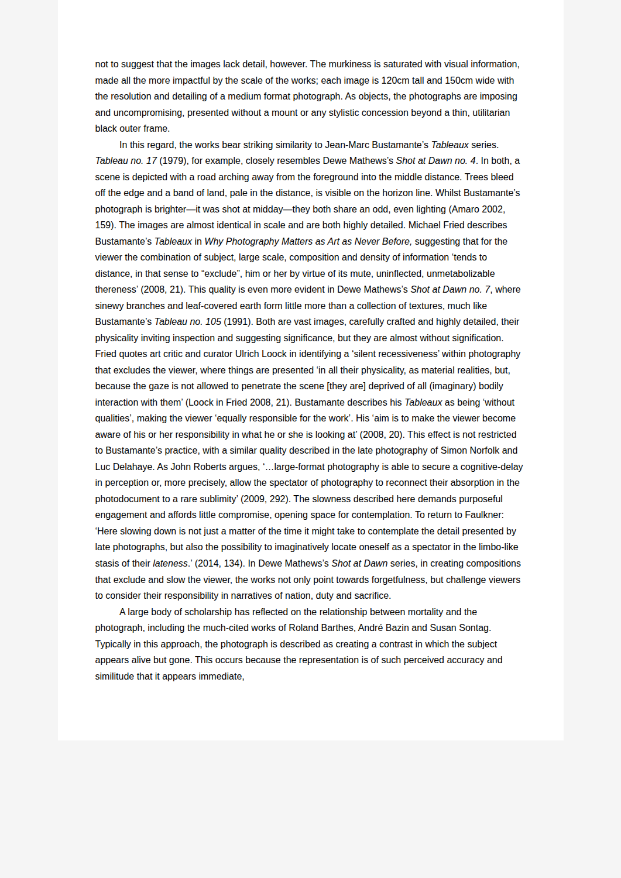not to suggest that the images lack detail, however. The murkiness is saturated with visual information, made all the more impactful by the scale of the works; each image is 120cm tall and 150cm wide with the resolution and detailing of a medium format photograph. As objects, the photographs are imposing and uncompromising, presented without a mount or any stylistic concession beyond a thin, utilitarian black outer frame.
In this regard, the works bear striking similarity to Jean-Marc Bustamante’s Tableaux series. Tableau no. 17 (1979), for example, closely resembles Dewe Mathews’s Shot at Dawn no. 4. In both, a scene is depicted with a road arching away from the foreground into the middle distance. Trees bleed off the edge and a band of land, pale in the distance, is visible on the horizon line. Whilst Bustamante’s photograph is brighter—it was shot at midday—they both share an odd, even lighting (Amaro 2002, 159). The images are almost identical in scale and are both highly detailed. Michael Fried describes Bustamante’s Tableaux in Why Photography Matters as Art as Never Before, suggesting that for the viewer the combination of subject, large scale, composition and density of information ‘tends to distance, in that sense to “exclude”, him or her by virtue of its mute, uninflected, unmetabolizable thereness’ (2008, 21). This quality is even more evident in Dewe Mathews’s Shot at Dawn no. 7, where sinewy branches and leaf-covered earth form little more than a collection of textures, much like Bustamante’s Tableau no. 105 (1991). Both are vast images, carefully crafted and highly detailed, their physicality inviting inspection and suggesting significance, but they are almost without signification. Fried quotes art critic and curator Ulrich Loock in identifying a ‘silent recessiveness’ within photography that excludes the viewer, where things are presented ‘in all their physicality, as material realities, but, because the gaze is not allowed to penetrate the scene [they are] deprived of all (imaginary) bodily interaction with them’ (Loock in Fried 2008, 21). Bustamante describes his Tableaux as being ‘without qualities’, making the viewer ‘equally responsible for the work’. His ‘aim is to make the viewer become aware of his or her responsibility in what he or she is looking at’ (2008, 20). This effect is not restricted to Bustamante’s practice, with a similar quality described in the late photography of Simon Norfolk and Luc Delahaye. As John Roberts argues, ‘…large-format photography is able to secure a cognitive-delay in perception or, more precisely, allow the spectator of photography to reconnect their absorption in the photodocument to a rare sublimity’ (2009, 292). The slowness described here demands purposeful engagement and affords little compromise, opening space for contemplation. To return to Faulkner: ‘Here slowing down is not just a matter of the time it might take to contemplate the detail presented by late photographs, but also the possibility to imaginatively locate oneself as a spectator in the limbo-like stasis of their lateness.’ (2014, 134). In Dewe Mathews’s Shot at Dawn series, in creating compositions that exclude and slow the viewer, the works not only point towards forgetfulness, but challenge viewers to consider their responsibility in narratives of nation, duty and sacrifice.
A large body of scholarship has reflected on the relationship between mortality and the photograph, including the much-cited works of Roland Barthes, André Bazin and Susan Sontag. Typically in this approach, the photograph is described as creating a contrast in which the subject appears alive but gone. This occurs because the representation is of such perceived accuracy and similitude that it appears immediate,